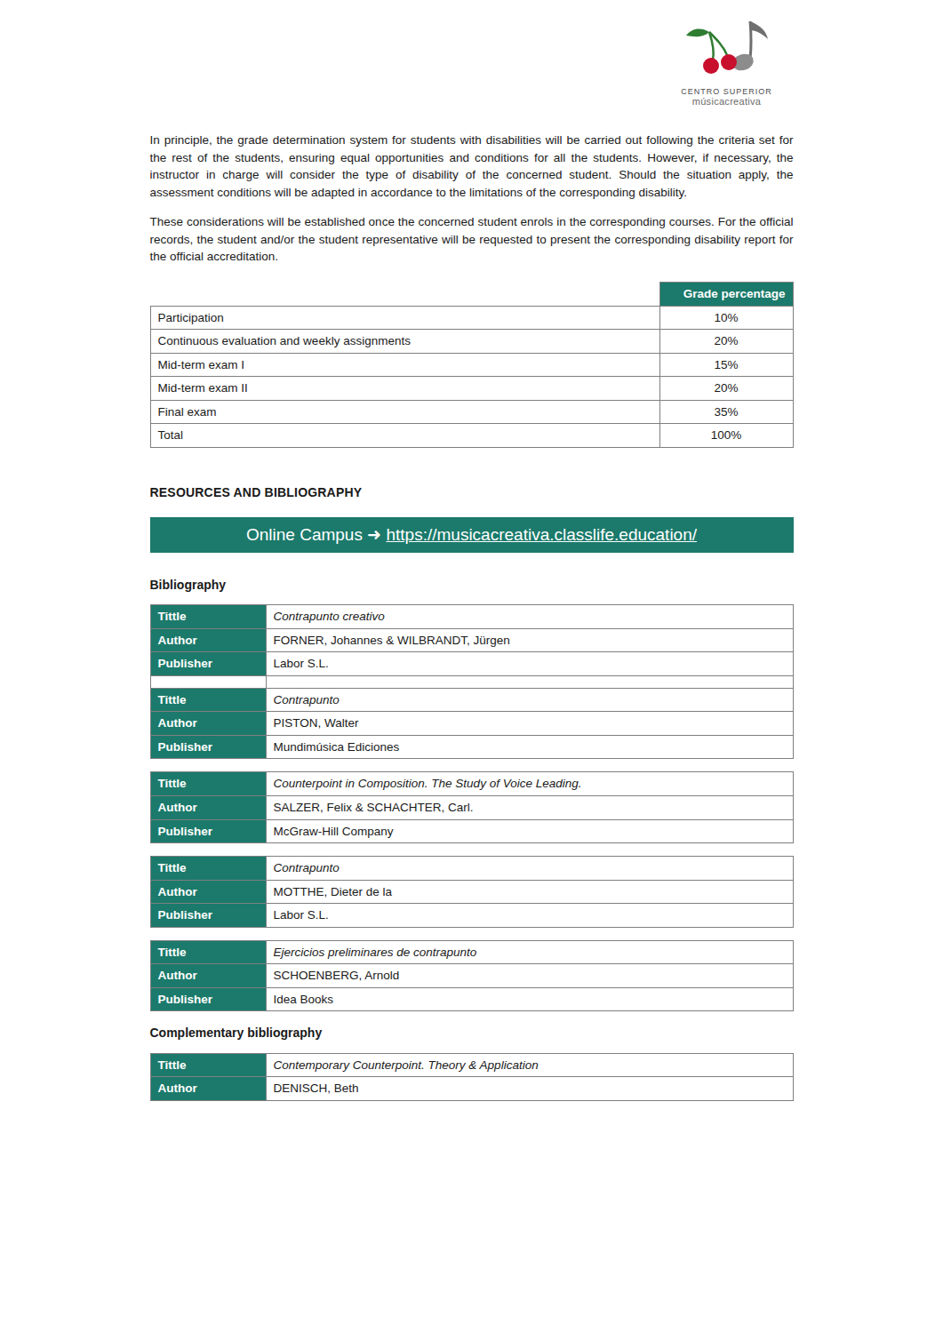CENTRO SUPERIOR músicacreativa
In principle, the grade determination system for students with disabilities will be carried out following the criteria set for the rest of the students, ensuring equal opportunities and conditions for all the students. However, if necessary, the instructor in charge will consider the type of disability of the concerned student. Should the situation apply, the assessment conditions will be adapted in accordance to the limitations of the corresponding disability.
These considerations will be established once the concerned student enrols in the corresponding courses. For the official records, the student and/or the student representative will be requested to present the corresponding disability report for the official accreditation.
| | Grade percentage |
| --- | --- |
| Participation | 10% |
| Continuous evaluation and weekly assignments | 20% |
| Mid-term exam I | 15% |
| Mid-term exam II | 20% |
| Final exam | 35% |
| Total | 100% |
RESOURCES AND BIBLIOGRAPHY
Online Campus ➜ https://musicacreativa.classlife.education/
Bibliography
| Tittle | Contrapunto creativo |
| Author | FORNER, Johannes & WILBRANDT, Jürgen |
| Publisher | Labor S.L. |
| Tittle | Contrapunto |
| Author | PISTON, Walter |
| Publisher | Mundimúsica Ediciones |
| Tittle | Counterpoint in Composition. The Study of Voice Leading. |
| Author | SALZER, Felix & SCHACHTER, Carl. |
| Publisher | McGraw-Hill Company |
| Tittle | Contrapunto |
| Author | MOTTHE, Dieter de la |
| Publisher | Labor S.L. |
| Tittle | Ejercicios preliminares de contrapunto |
| Author | SCHOENBERG, Arnold |
| Publisher | Idea Books |
Complementary bibliography
| Tittle | Contemporary Counterpoint. Theory & Application |
| Author | DENISCH, Beth |